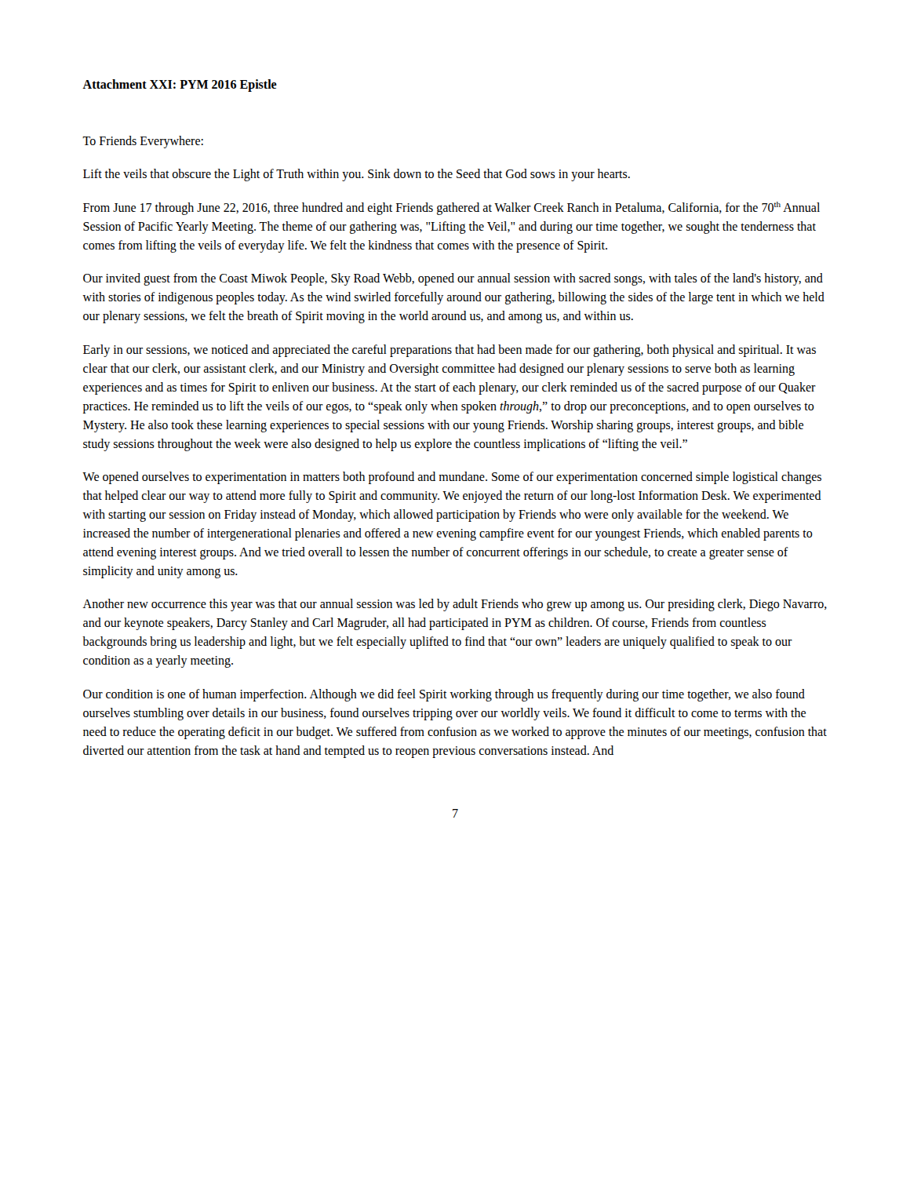Attachment XXI: PYM 2016 Epistle
To Friends Everywhere:
Lift the veils that obscure the Light of Truth within you. Sink down to the Seed that God sows in your hearts.
From June 17 through June 22, 2016, three hundred and eight Friends gathered at Walker Creek Ranch in Petaluma, California, for the 70th Annual Session of Pacific Yearly Meeting. The theme of our gathering was, "Lifting the Veil," and during our time together, we sought the tenderness that comes from lifting the veils of everyday life. We felt the kindness that comes with the presence of Spirit.
Our invited guest from the Coast Miwok People, Sky Road Webb, opened our annual session with sacred songs, with tales of the land's history, and with stories of indigenous peoples today. As the wind swirled forcefully around our gathering, billowing the sides of the large tent in which we held our plenary sessions, we felt the breath of Spirit moving in the world around us, and among us, and within us.
Early in our sessions, we noticed and appreciated the careful preparations that had been made for our gathering, both physical and spiritual. It was clear that our clerk, our assistant clerk, and our Ministry and Oversight committee had designed our plenary sessions to serve both as learning experiences and as times for Spirit to enliven our business. At the start of each plenary, our clerk reminded us of the sacred purpose of our Quaker practices. He reminded us to lift the veils of our egos, to “speak only when spoken through,” to drop our preconceptions, and to open ourselves to Mystery. He also took these learning experiences to special sessions with our young Friends. Worship sharing groups, interest groups, and bible study sessions throughout the week were also designed to help us explore the countless implications of “lifting the veil.”
We opened ourselves to experimentation in matters both profound and mundane. Some of our experimentation concerned simple logistical changes that helped clear our way to attend more fully to Spirit and community. We enjoyed the return of our long-lost Information Desk. We experimented with starting our session on Friday instead of Monday, which allowed participation by Friends who were only available for the weekend. We increased the number of intergenerational plenaries and offered a new evening campfire event for our youngest Friends, which enabled parents to attend evening interest groups. And we tried overall to lessen the number of concurrent offerings in our schedule, to create a greater sense of simplicity and unity among us.
Another new occurrence this year was that our annual session was led by adult Friends who grew up among us. Our presiding clerk, Diego Navarro, and our keynote speakers, Darcy Stanley and Carl Magruder, all had participated in PYM as children. Of course, Friends from countless backgrounds bring us leadership and light, but we felt especially uplifted to find that “our own” leaders are uniquely qualified to speak to our condition as a yearly meeting.
Our condition is one of human imperfection. Although we did feel Spirit working through us frequently during our time together, we also found ourselves stumbling over details in our business, found ourselves tripping over our worldly veils. We found it difficult to come to terms with the need to reduce the operating deficit in our budget. We suffered from confusion as we worked to approve the minutes of our meetings, confusion that diverted our attention from the task at hand and tempted us to reopen previous conversations instead. And
7